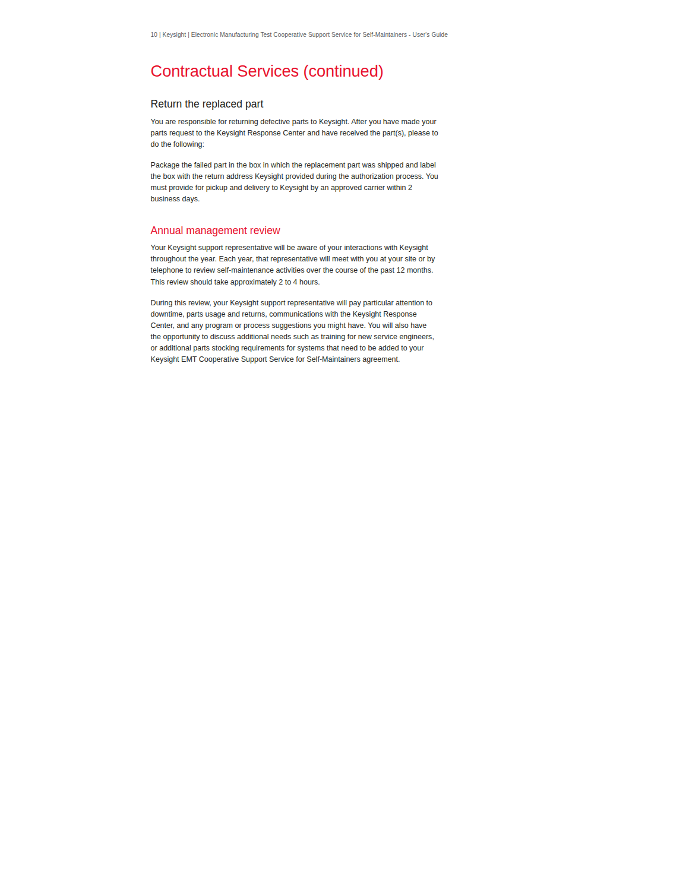10 | Keysight | Electronic Manufacturing Test Cooperative Support Service for Self-Maintainers - User's Guide
Contractual Services (continued)
Return the replaced part
You are responsible for returning defective parts to Keysight. After you have made your parts request to the Keysight Response Center and have received the part(s), please to do the following:
Package the failed part in the box in which the replacement part was shipped and label the box with the return address Keysight provided during the authorization process. You must provide for pickup and delivery to Keysight by an approved carrier within 2 business days.
Annual management review
Your Keysight support representative will be aware of your interactions with Keysight throughout the year. Each year, that representative will meet with you at your site or by telephone to review self-maintenance activities over the course of the past 12 months. This review should take approximately 2 to 4 hours.
During this review, your Keysight support representative will pay particular attention to downtime, parts usage and returns, communications with the Keysight Response Center, and any program or process suggestions you might have. You will also have the opportunity to discuss additional needs such as training for new service engineers, or additional parts stocking requirements for systems that need to be added to your Keysight EMT Cooperative Support Service for Self-Maintainers agreement.